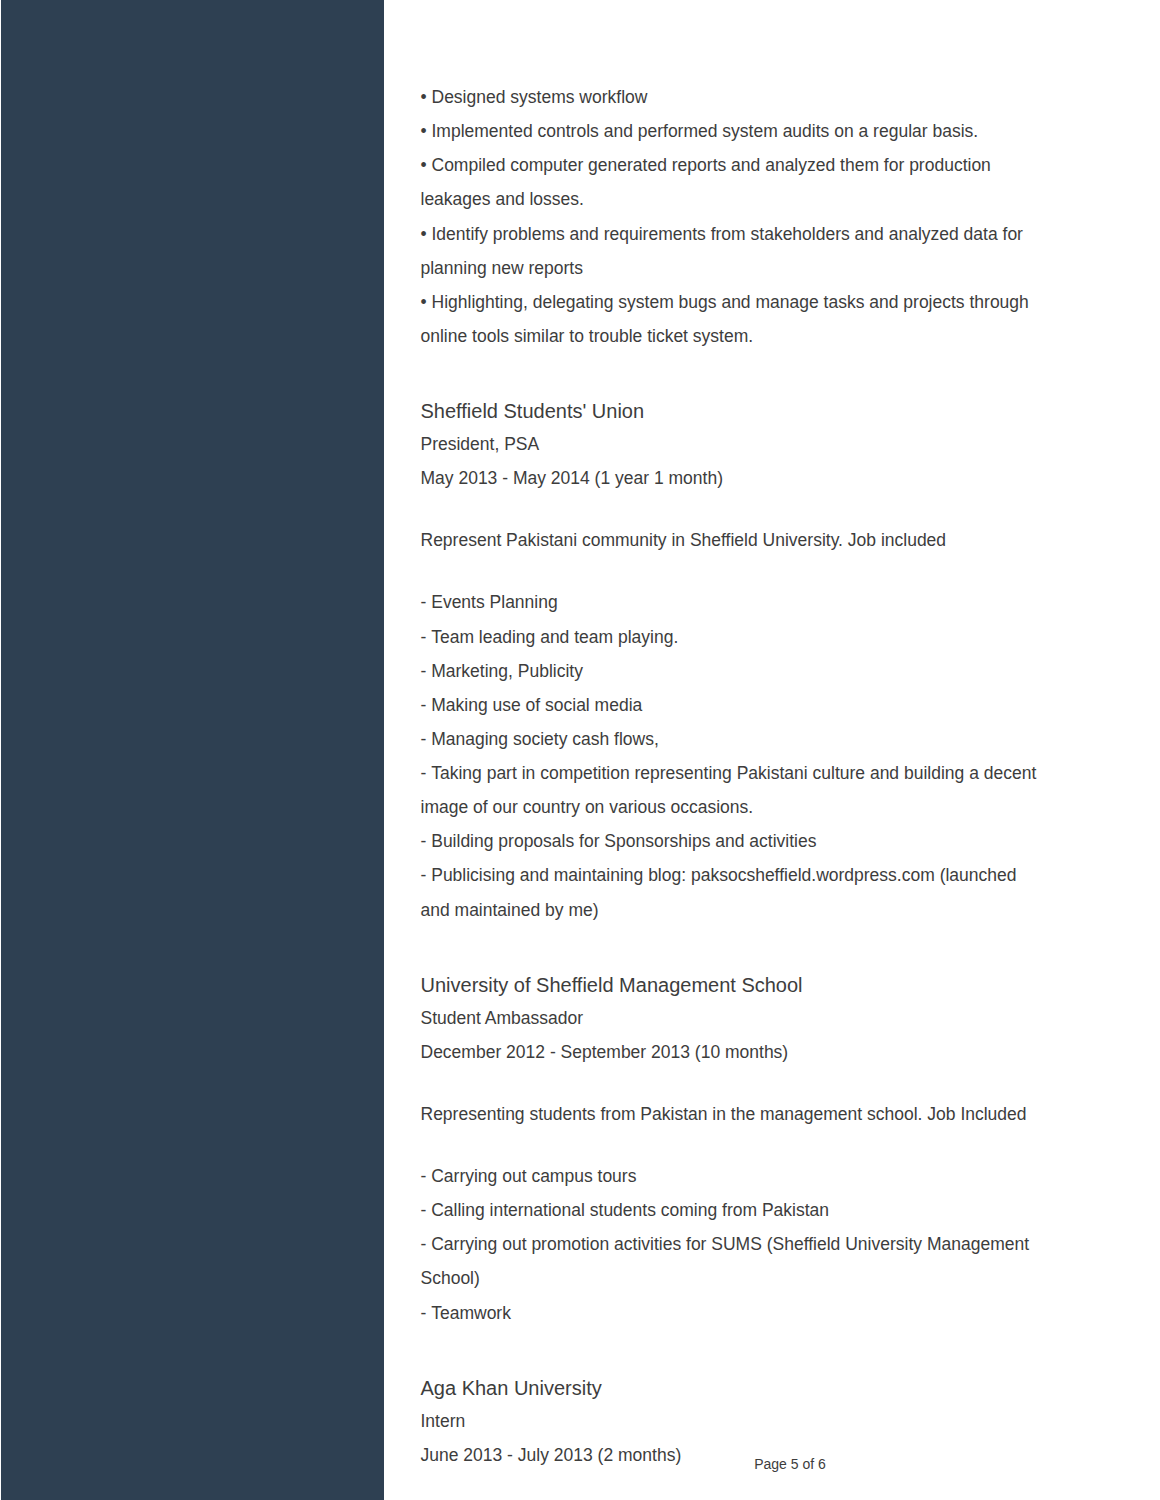Designed systems workflow
Implemented controls and performed system audits on a regular basis.
Compiled computer generated reports and analyzed them for production leakages and losses.
Identify problems and requirements from stakeholders and analyzed data for planning new reports
Highlighting, delegating system bugs and manage tasks and projects through online tools similar to trouble ticket system.
Sheffield Students' Union
President, PSA
May 2013 - May 2014 (1 year 1 month)
Represent Pakistani community in Sheffield University. Job included
Events Planning
Team leading and team playing.
Marketing, Publicity
Making use of social media
Managing society cash flows,
Taking part in competition representing Pakistani culture and building a decent image of our country on various occasions.
Building proposals for Sponsorships and activities
Publicising and maintaining blog: paksocsheffield.wordpress.com (launched and maintained by me)
University of Sheffield Management School
Student Ambassador
December 2012 - September 2013 (10 months)
Representing students from Pakistan in the management school. Job Included
Carrying out campus tours
Calling international students coming from Pakistan
Carrying out promotion activities for SUMS (Sheffield University Management School)
Teamwork
Aga Khan University
Intern
June 2013 - July 2013 (2 months)
Page 5 of 6